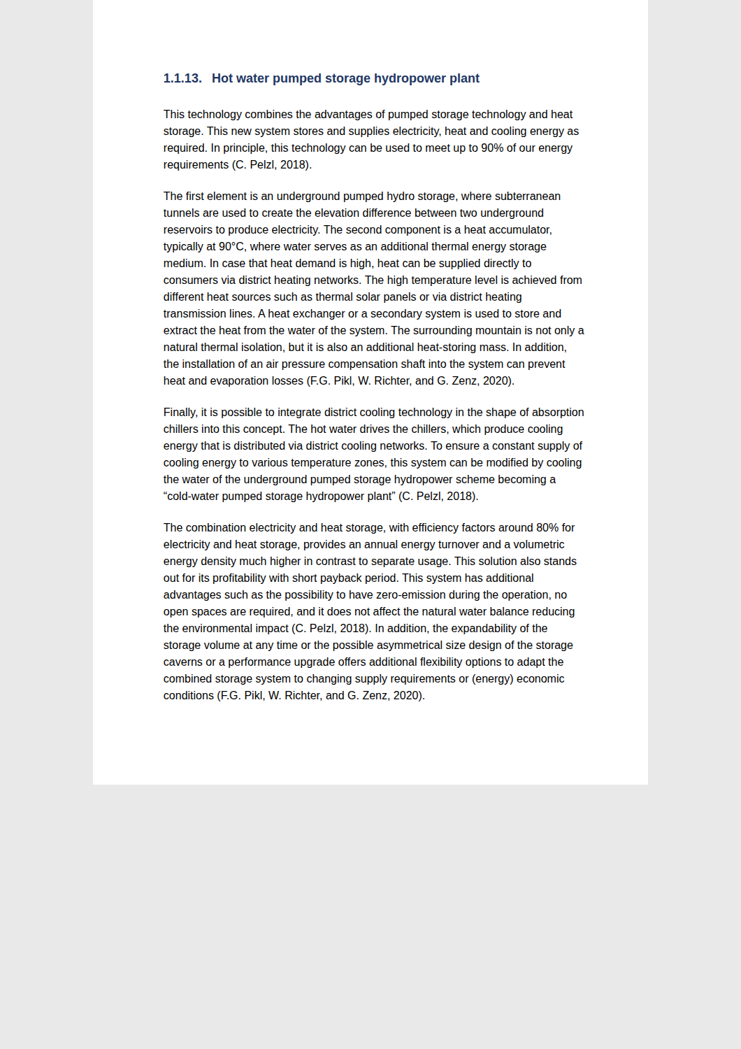1.1.13. Hot water pumped storage hydropower plant
This technology combines the advantages of pumped storage technology and heat storage. This new system stores and supplies electricity, heat and cooling energy as required. In principle, this technology can be used to meet up to 90% of our energy requirements (C. Pelzl, 2018).
The first element is an underground pumped hydro storage, where subterranean tunnels are used to create the elevation difference between two underground reservoirs to produce electricity. The second component is a heat accumulator, typically at 90°C, where water serves as an additional thermal energy storage medium. In case that heat demand is high, heat can be supplied directly to consumers via district heating networks. The high temperature level is achieved from different heat sources such as thermal solar panels or via district heating transmission lines. A heat exchanger or a secondary system is used to store and extract the heat from the water of the system. The surrounding mountain is not only a natural thermal isolation, but it is also an additional heat-storing mass. In addition, the installation of an air pressure compensation shaft into the system can prevent heat and evaporation losses (F.G. Pikl, W. Richter, and G. Zenz, 2020).
Finally, it is possible to integrate district cooling technology in the shape of absorption chillers into this concept. The hot water drives the chillers, which produce cooling energy that is distributed via district cooling networks. To ensure a constant supply of cooling energy to various temperature zones, this system can be modified by cooling the water of the underground pumped storage hydropower scheme becoming a “cold-water pumped storage hydropower plant” (C. Pelzl, 2018).
The combination electricity and heat storage, with efficiency factors around 80% for electricity and heat storage, provides an annual energy turnover and a volumetric energy density much higher in contrast to separate usage. This solution also stands out for its profitability with short payback period. This system has additional advantages such as the possibility to have zero-emission during the operation, no open spaces are required, and it does not affect the natural water balance reducing the environmental impact (C. Pelzl, 2018). In addition, the expandability of the storage volume at any time or the possible asymmetrical size design of the storage caverns or a performance upgrade offers additional flexibility options to adapt the combined storage system to changing supply requirements or (energy) economic conditions (F.G. Pikl, W. Richter, and G. Zenz, 2020).